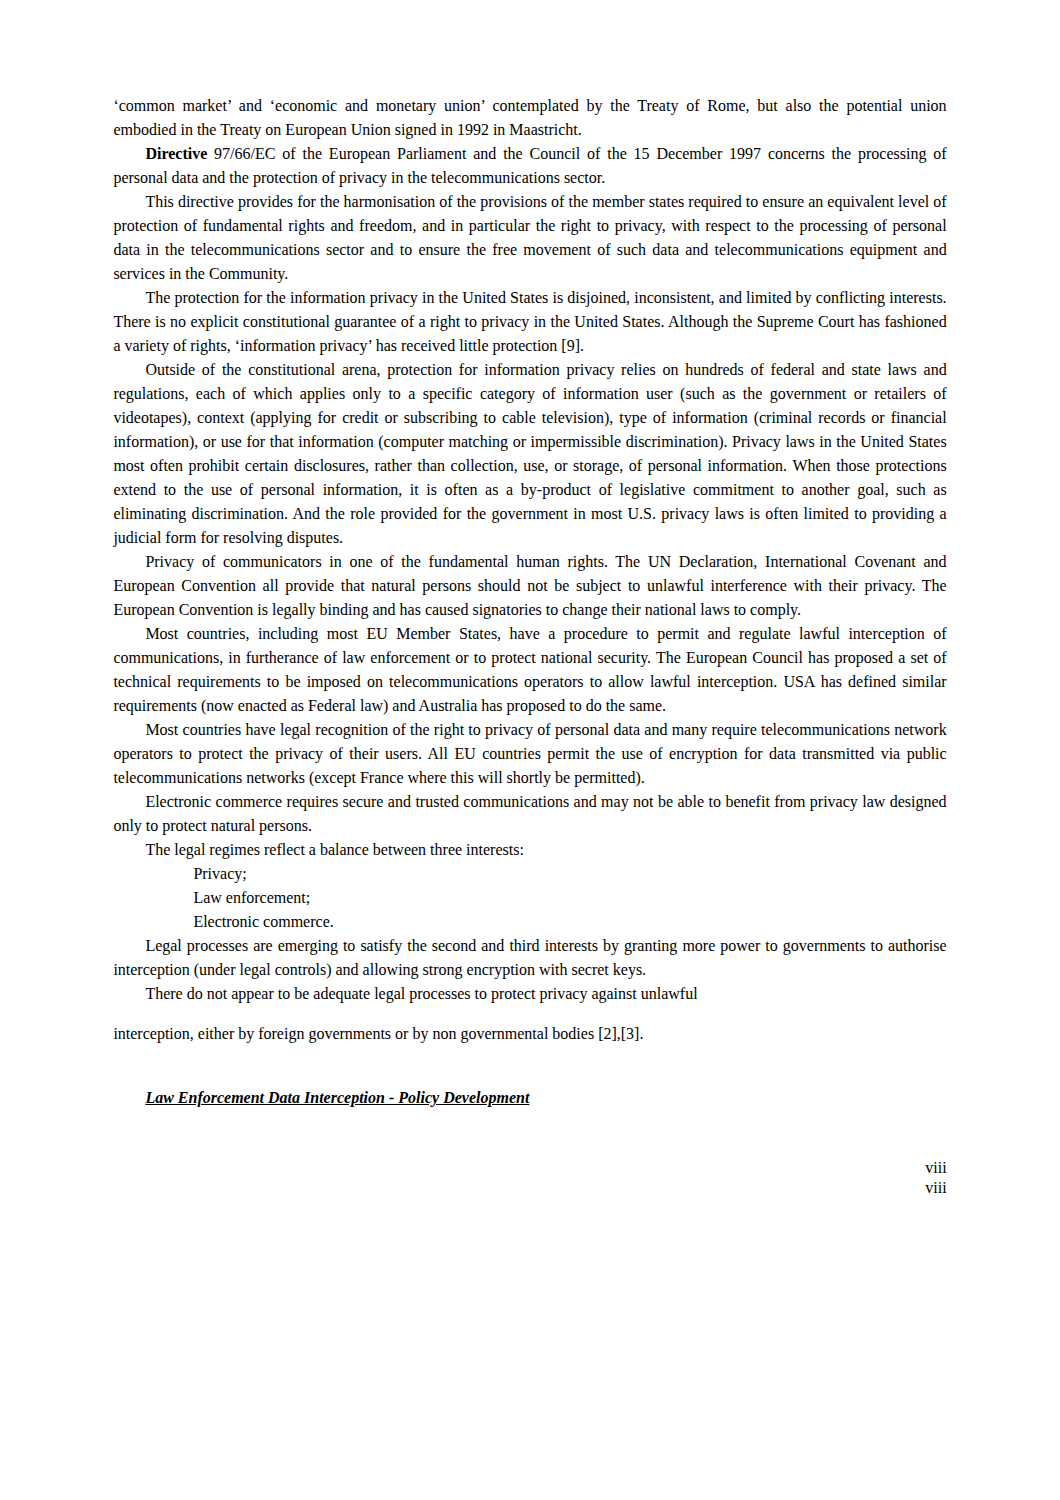‘common market’ and ‘economic and monetary union’ contemplated by the Treaty of Rome, but also the potential union embodied in the Treaty on European Union signed in 1992 in Maastricht.
Directive 97/66/EC of the European Parliament and the Council of the 15 December 1997 concerns the processing of personal data and the protection of privacy in the telecommunications sector.
This directive provides for the harmonisation of the provisions of the member states required to ensure an equivalent level of protection of fundamental rights and freedom, and in particular the right to privacy, with respect to the processing of personal data in the telecommunications sector and to ensure the free movement of such data and telecommunications equipment and services in the Community.
The protection for the information privacy in the United States is disjoined, inconsistent, and limited by conflicting interests. There is no explicit constitutional guarantee of a right to privacy in the United States. Although the Supreme Court has fashioned a variety of rights, ‘information privacy’ has received little protection [9].
Outside of the constitutional arena, protection for information privacy relies on hundreds of federal and state laws and regulations, each of which applies only to a specific category of information user (such as the government or retailers of videotapes), context (applying for credit or subscribing to cable television), type of information (criminal records or financial information), or use for that information (computer matching or impermissible discrimination). Privacy laws in the United States most often prohibit certain disclosures, rather than collection, use, or storage, of personal information. When those protections extend to the use of personal information, it is often as a by-product of legislative commitment to another goal, such as eliminating discrimination. And the role provided for the government in most U.S. privacy laws is often limited to providing a judicial form for resolving disputes.
Privacy of communicators in one of the fundamental human rights. The UN Declaration, International Covenant and European Convention all provide that natural persons should not be subject to unlawful interference with their privacy. The European Convention is legally binding and has caused signatories to change their national laws to comply.
Most countries, including most EU Member States, have a procedure to permit and regulate lawful interception of communications, in furtherance of law enforcement or to protect national security. The European Council has proposed a set of technical requirements to be imposed on telecommunications operators to allow lawful interception. USA has defined similar requirements (now enacted as Federal law) and Australia has proposed to do the same.
Most countries have legal recognition of the right to privacy of personal data and many require telecommunications network operators to protect the privacy of their users. All EU countries permit the use of encryption for data transmitted via public telecommunications networks (except France where this will shortly be permitted).
Electronic commerce requires secure and trusted communications and may not be able to benefit from privacy law designed only to protect natural persons.
The legal regimes reflect a balance between three interests:
Privacy;
Law enforcement;
Electronic commerce.
Legal processes are emerging to satisfy the second and third interests by granting more power to governments to authorise interception (under legal controls) and allowing strong encryption with secret keys.
There do not appear to be adequate legal processes to protect privacy against unlawful
interception, either by foreign governments or by non governmental bodies [2],[3].
Law Enforcement Data Interception - Policy Development
viii
viii